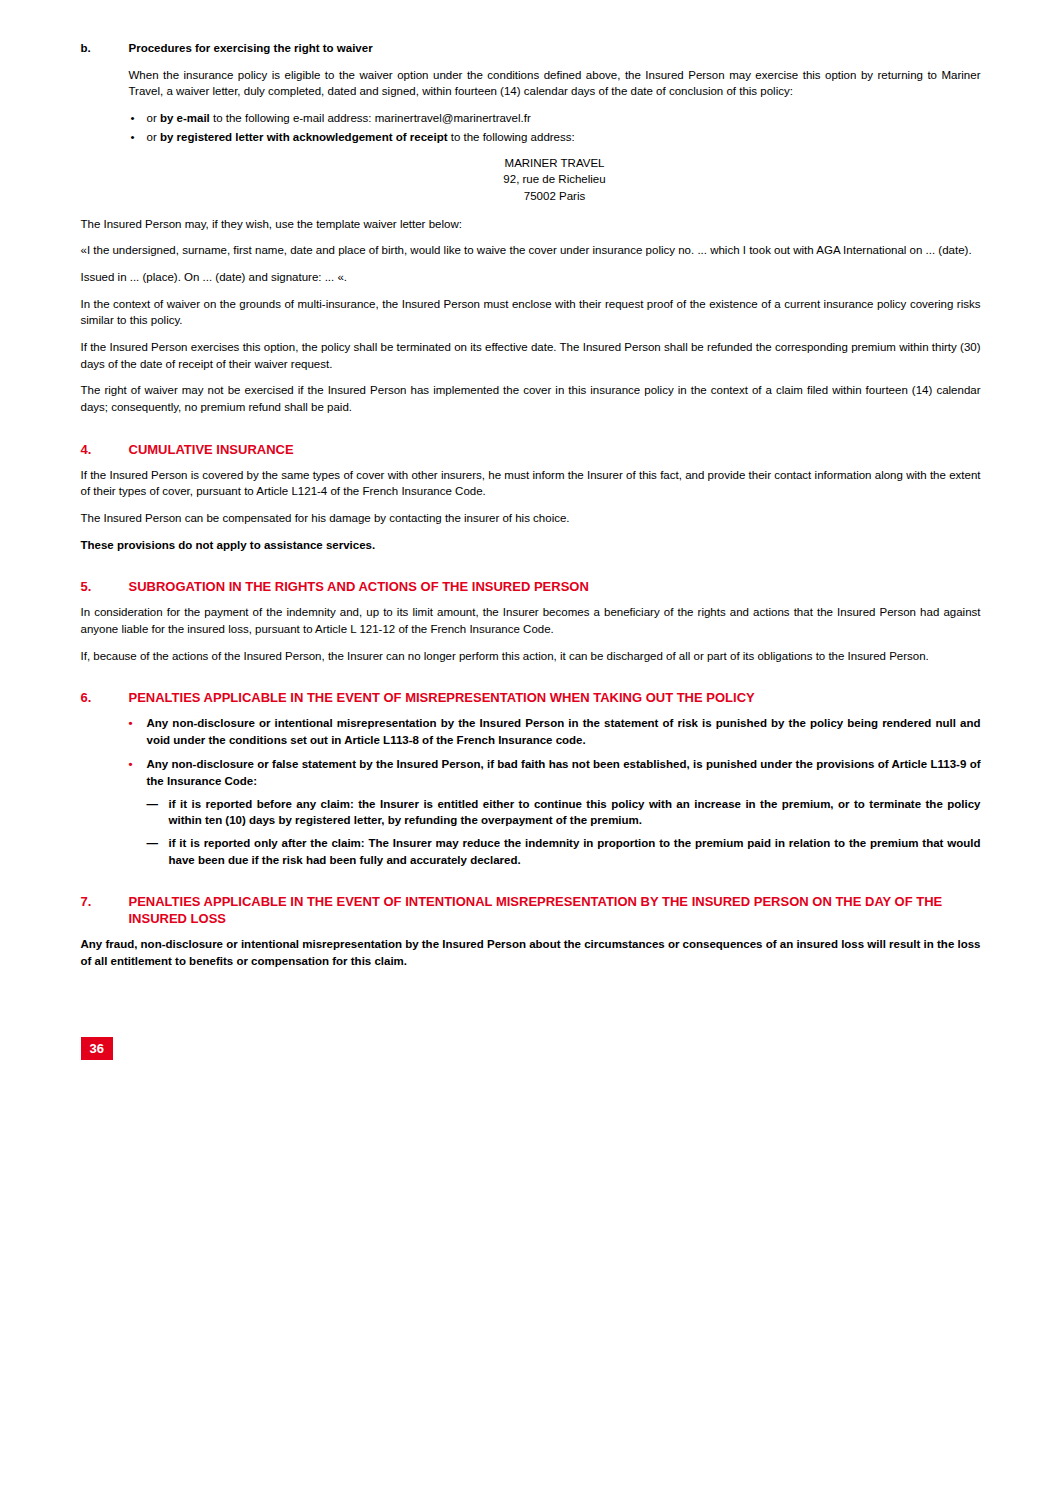b. Procedures for exercising the right to waiver
When the insurance policy is eligible to the waiver option under the conditions defined above, the Insured Person may exercise this option by returning to Mariner Travel, a waiver letter, duly completed, dated and signed, within fourteen (14) calendar days of the date of conclusion of this policy:
or by e-mail to the following e-mail address: marinertravel@marinertravel.fr
or by registered letter with acknowledgement of receipt to the following address:
MARINER TRAVEL
92, rue de Richelieu
75002 Paris
The Insured Person may, if they wish, use the template waiver letter below:
«I the undersigned, surname, first name, date and place of birth, would like to waive the cover under insurance policy no. ... which I took out with AGA International on ... (date).
Issued in ... (place). On ... (date) and signature: ... «.
In the context of waiver on the grounds of multi-insurance, the Insured Person must enclose with their request proof of the existence of a current insurance policy covering risks similar to this policy.
If the Insured Person exercises this option, the policy shall be terminated on its effective date. The Insured Person shall be refunded the corresponding premium within thirty (30) days of the date of receipt of their waiver request.
The right of waiver may not be exercised if the Insured Person has implemented the cover in this insurance policy in the context of a claim filed within fourteen (14) calendar days; consequently, no premium refund shall be paid.
4. Cumulative insurance
If the Insured Person is covered by the same types of cover with other insurers, he must inform the Insurer of this fact, and provide their contact information along with the extent of their types of cover, pursuant to Article L121-4 of the French Insurance Code.
The Insured Person can be compensated for his damage by contacting the insurer of his choice.
These provisions do not apply to assistance services.
5. Subrogation in the rights and actions of the Insured Person
In consideration for the payment of the indemnity and, up to its limit amount, the Insurer becomes a beneficiary of the rights and actions that the Insured Person had against anyone liable for the insured loss, pursuant to Article L 121-12 of the French Insurance Code.
If, because of the actions of the Insured Person, the Insurer can no longer perform this action, it can be discharged of all or part of its obligations to the Insured Person.
6. Penalties applicable in the event of misrepresentation when taking out the policy
Any non-disclosure or intentional misrepresentation by the Insured Person in the statement of risk is punished by the policy being rendered null and void under the conditions set out in Article L113-8 of the French Insurance code.
Any non-disclosure or false statement by the Insured Person, if bad faith has not been established, is punished under the provisions of Article L113-9 of the Insurance Code:
if it is reported before any claim: the Insurer is entitled either to continue this policy with an increase in the premium, or to terminate the policy within ten (10) days by registered letter, by refunding the overpayment of the premium.
if it is reported only after the claim: The Insurer may reduce the indemnity in proportion to the premium paid in relation to the premium that would have been due if the risk had been fully and accurately declared.
7. Penalties applicable in the event of intentional misrepresentation by the Insured Person on the day of the insured loss
Any fraud, non-disclosure or intentional misrepresentation by the Insured Person about the circumstances or consequences of an insured loss will result in the loss of all entitlement to benefits or compensation for this claim.
36